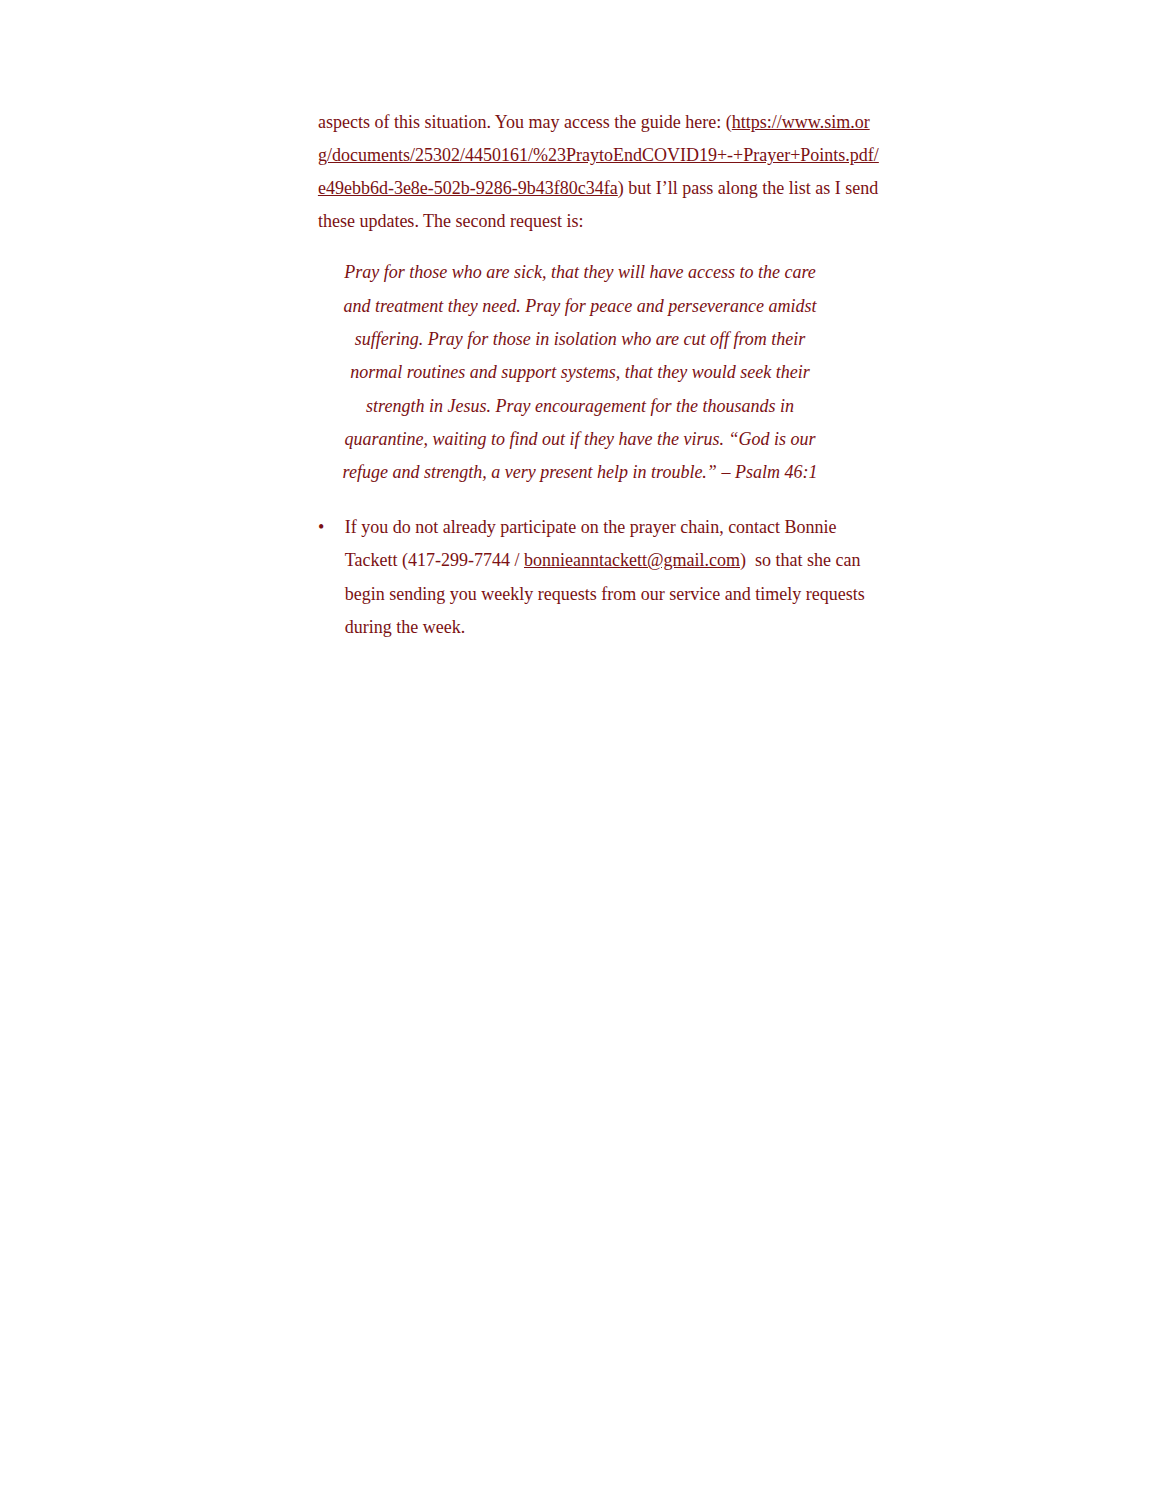aspects of this situation. You may access the guide here: (https://www.sim.org/documents/25302/4450161/%23PraytoEndCOVID19+-+Prayer+Points.pdf/e49ebb6d-3e8e-502b-9286-9b43f80c34fa) but I’ll pass along the list as I send these updates. The second request is:
Pray for those who are sick, that they will have access to the care and treatment they need. Pray for peace and perseverance amidst suffering. Pray for those in isolation who are cut off from their normal routines and support systems, that they would seek their strength in Jesus. Pray encouragement for the thousands in quarantine, waiting to find out if they have the virus. “God is our refuge and strength, a very present help in trouble.” – Psalm 46:1
If you do not already participate on the prayer chain, contact Bonnie Tackett (417-299-7744 / bonnieanntackett@gmail.com) so that she can begin sending you weekly requests from our service and timely requests during the week.